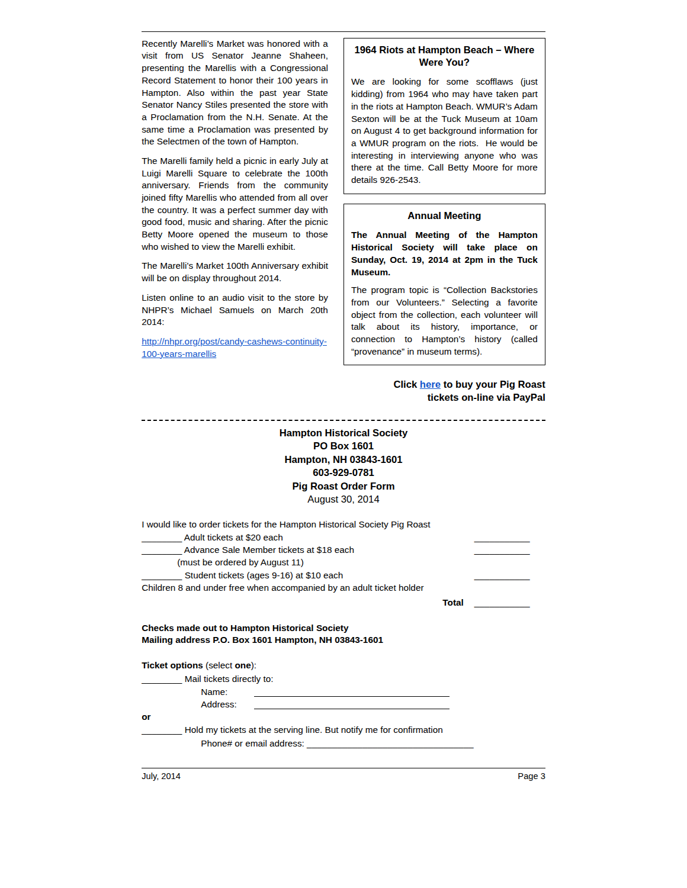Recently Marelli’s Market was honored with a visit from US Senator Jeanne Shaheen, presenting the Marellis with a Congressional Record Statement to honor their 100 years in Hampton. Also within the past year State Senator Nancy Stiles presented the store with a Proclamation from the N.H. Senate. At the same time a Proclamation was presented by the Selectmen of the town of Hampton.
The Marelli family held a picnic in early July at Luigi Marelli Square to celebrate the 100th anniversary. Friends from the community joined fifty Marellis who attended from all over the country. It was a perfect summer day with good food, music and sharing. After the picnic Betty Moore opened the museum to those who wished to view the Marelli exhibit.
The Marelli’s Market 100th Anniversary exhibit will be on display throughout 2014.
Listen online to an audio visit to the store by NHPR’s Michael Samuels on March 20th 2014:
http://nhpr.org/post/candy-cashews-continuity-100-years-marellis
1964 Riots at Hampton Beach – Where Were You?
We are looking for some scofflaws (just kidding) from 1964 who may have taken part in the riots at Hampton Beach. WMUR’s Adam Sexton will be at the Tuck Museum at 10am on August 4 to get background information for a WMUR program on the riots. He would be interesting in interviewing anyone who was there at the time. Call Betty Moore for more details 926-2543.
Annual Meeting
The Annual Meeting of the Hampton Historical Society will take place on Sunday, Oct. 19, 2014 at 2pm in the Tuck Museum.
The program topic is “Collection Backstories from our Volunteers.” Selecting a favorite object from the collection, each volunteer will talk about its history, importance, or connection to Hampton’s history (called “provenance” in museum terms).
Click here to buy your Pig Roast
tickets on-line via PayPal
Hampton Historical Society
PO Box 1601
Hampton, NH 03843-1601
603-929-0781
Pig Roast Order Form
August 30, 2014
I would like to order tickets for the Hampton Historical Society Pig Roast
________ Adult tickets at $20 each
___________
________ Advance Sale Member tickets at $18 each
___________
(must be ordered by August 11)
________ Student tickets (ages 9-16) at $10 each
___________
Children 8 and under free when accompanied by an adult ticket holder
Total
___________
Checks made out to Hampton Historical Society
Mailing address P.O. Box 1601 Hampton, NH 03843-1601
Ticket options (select one):
________ Mail tickets directly to:
Name:
Address:
or
________ Hold my tickets at the serving line. But notify me for confirmation
Phone# or email address: _________________________________
July, 2014
Page 3